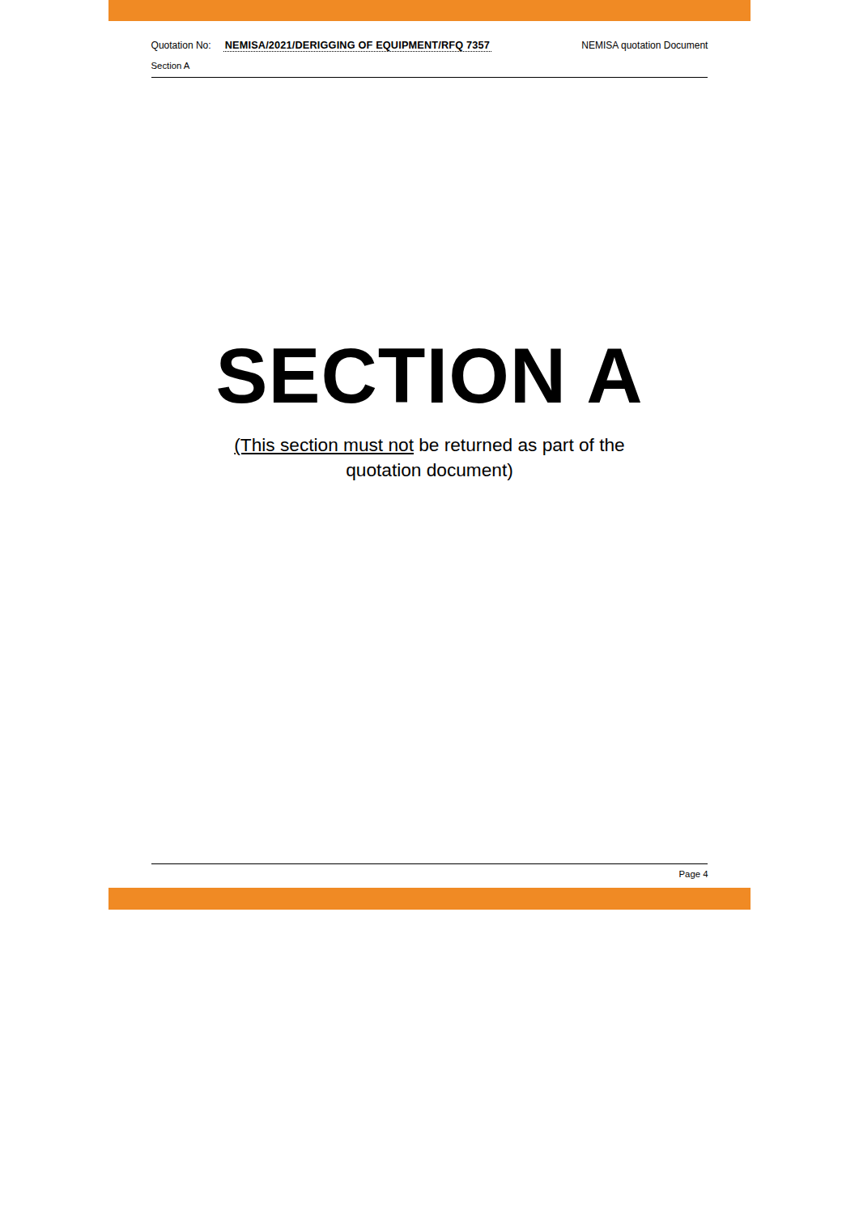Quotation No: NEMISA/2021/DERIGGING OF EQUIPMENT/RFQ 7357
NEMISA quotation Document
Section A
SECTION A
(This section must not be returned as part of the quotation document)
Page 4